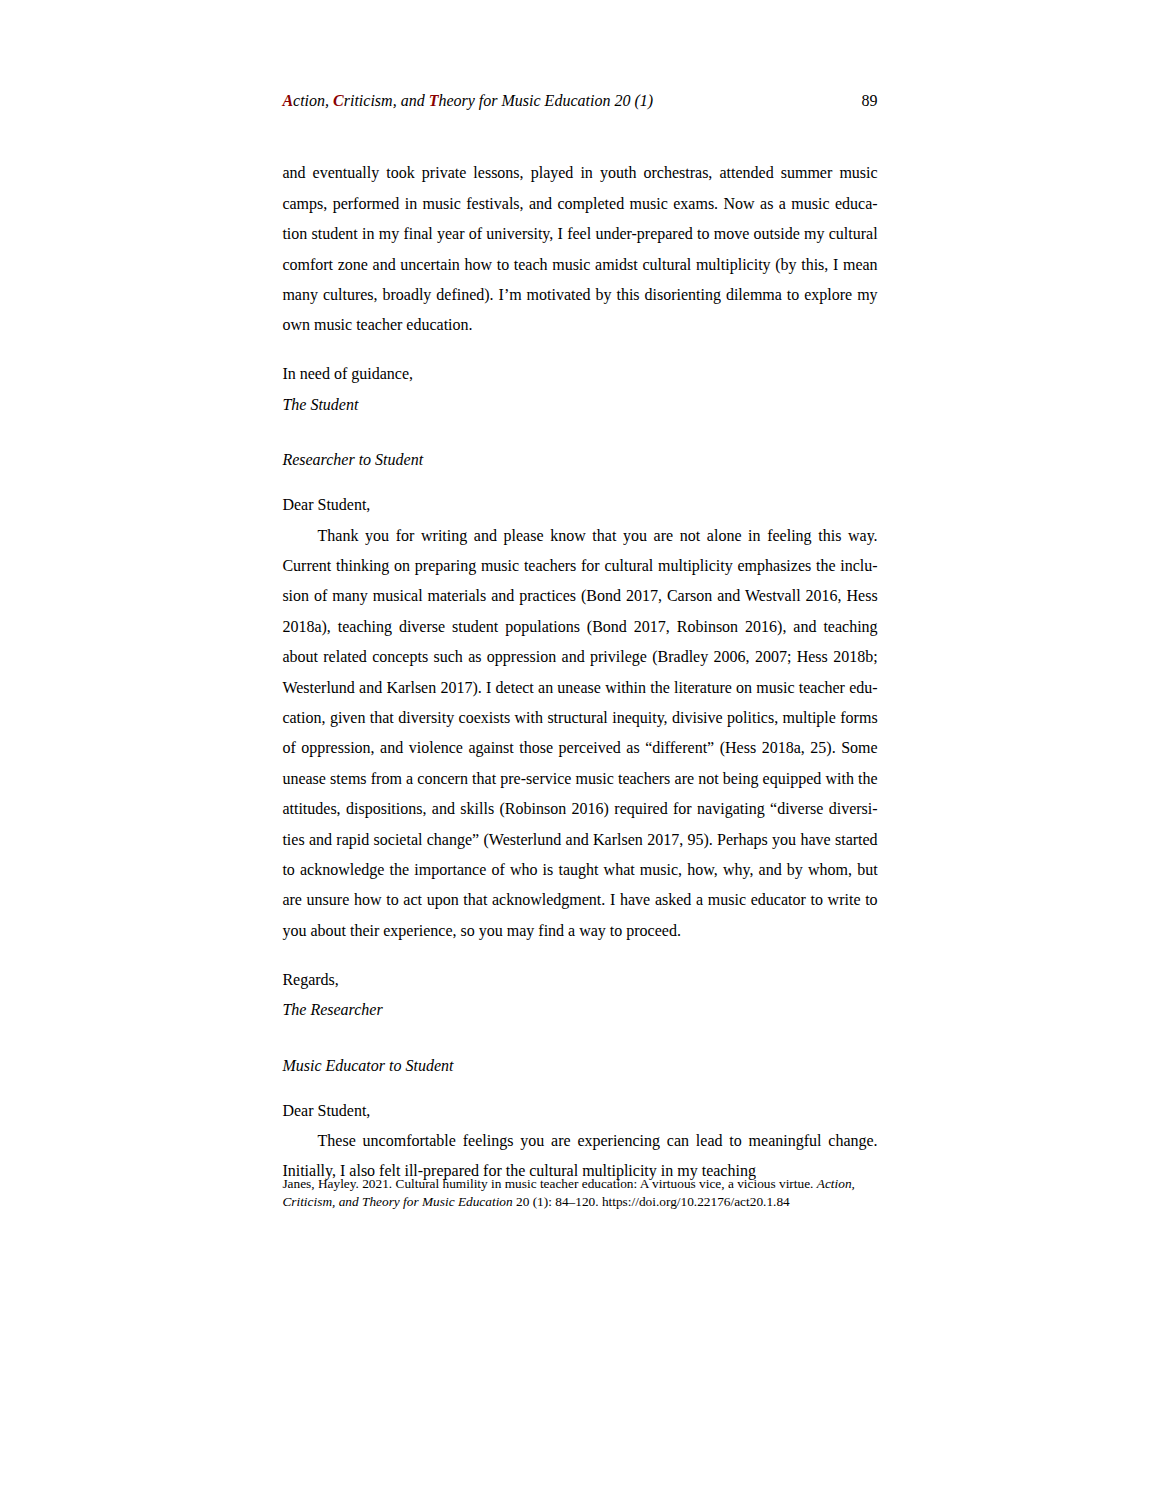Action, Criticism, and Theory for Music Education 20 (1)
89
and eventually took private lessons, played in youth orchestras, attended summer music camps, performed in music festivals, and completed music exams. Now as a music education student in my final year of university, I feel under-prepared to move outside my cultural comfort zone and uncertain how to teach music amidst cultural multiplicity (by this, I mean many cultures, broadly defined). I’m motivated by this disorienting dilemma to explore my own music teacher education.
In need of guidance,
The Student
Researcher to Student
Dear Student,
Thank you for writing and please know that you are not alone in feeling this way. Current thinking on preparing music teachers for cultural multiplicity emphasizes the inclusion of many musical materials and practices (Bond 2017, Carson and Westvall 2016, Hess 2018a), teaching diverse student populations (Bond 2017, Robinson 2016), and teaching about related concepts such as oppression and privilege (Bradley 2006, 2007; Hess 2018b; Westerlund and Karlsen 2017). I detect an unease within the literature on music teacher education, given that diversity coexists with structural inequity, divisive politics, multiple forms of oppression, and violence against those perceived as “different” (Hess 2018a, 25). Some unease stems from a concern that pre-service music teachers are not being equipped with the attitudes, dispositions, and skills (Robinson 2016) required for navigating “diverse diversities and rapid societal change” (Westerlund and Karlsen 2017, 95). Perhaps you have started to acknowledge the importance of who is taught what music, how, why, and by whom, but are unsure how to act upon that acknowledgment. I have asked a music educator to write to you about their experience, so you may find a way to proceed.
Regards,
The Researcher
Music Educator to Student
Dear Student,
These uncomfortable feelings you are experiencing can lead to meaningful change. Initially, I also felt ill-prepared for the cultural multiplicity in my teaching
Janes, Hayley. 2021. Cultural humility in music teacher education: A virtuous vice, a vicious virtue. Action, Criticism, and Theory for Music Education 20 (1): 84–120. https://doi.org/10.22176/act20.1.84